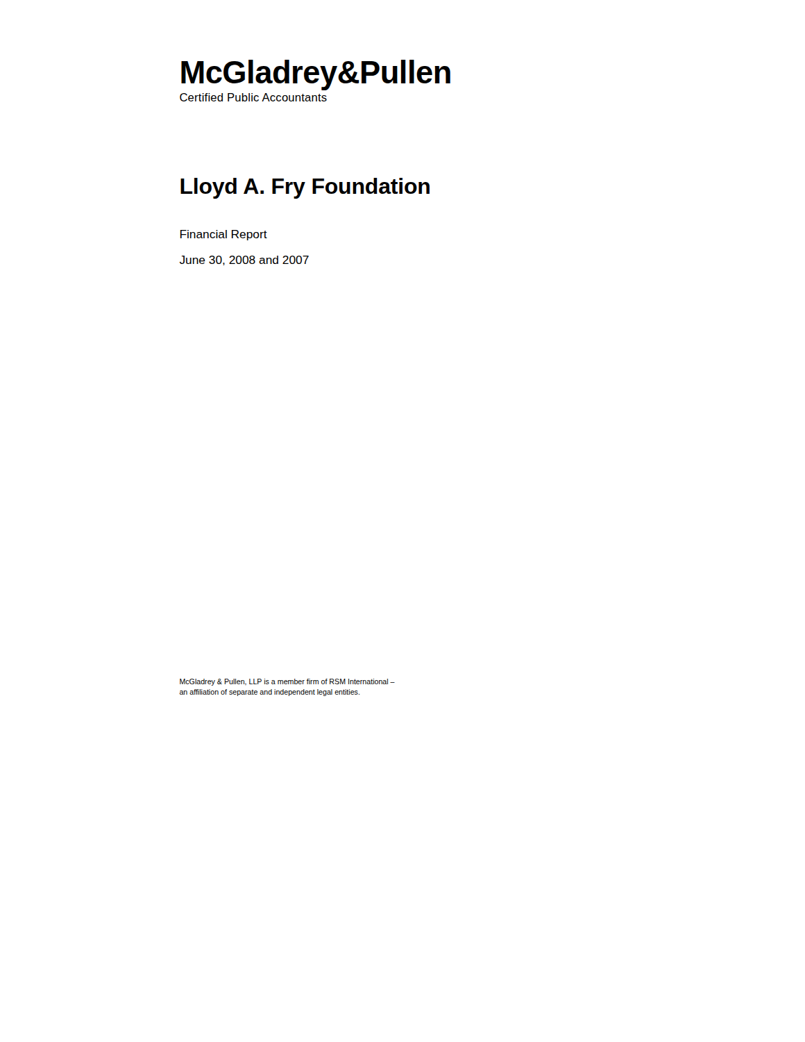McGladrey&Pullen
Certified Public Accountants
Lloyd A. Fry Foundation
Financial Report
June 30, 2008 and 2007
McGladrey & Pullen, LLP is a member firm of RSM International –
an affiliation of separate and independent legal entities.